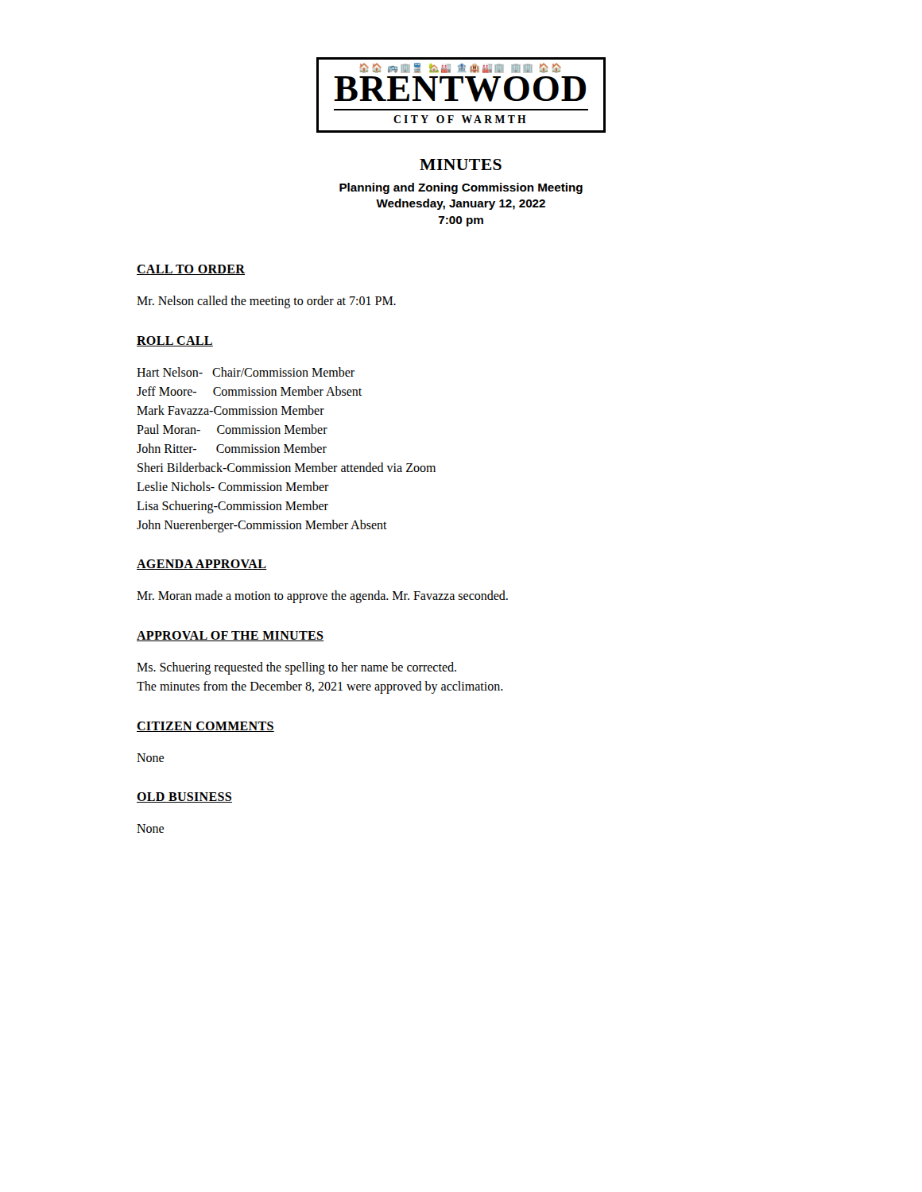🏠🏠 🚌🏢🚆 🏡🏭 🏦🏨🏭🏢 🏢🏢 🏠🏠
BRENTWOOD
CITY OF WARMTH
MINUTES
Planning and Zoning Commission Meeting
Wednesday, January 12, 2022
7:00 pm
CALL TO ORDER
Mr. Nelson called the meeting to order at 7:01 PM.
ROLL CALL
Hart Nelson- Chair/Commission Member
Jeff Moore- Commission Member Absent
Mark Favazza-Commission Member
Paul Moran- Commission Member
John Ritter- Commission Member
Sheri Bilderback-Commission Member attended via Zoom
Leslie Nichols- Commission Member
Lisa Schuering-Commission Member
John Nuerenberger-Commission Member Absent
AGENDA APPROVAL
Mr. Moran made a motion to approve the agenda. Mr. Favazza seconded.
APPROVAL OF THE MINUTES
Ms. Schuering requested the spelling to her name be corrected.
The minutes from the December 8, 2021 were approved by acclimation.
CITIZEN COMMENTS
None
OLD BUSINESS
None